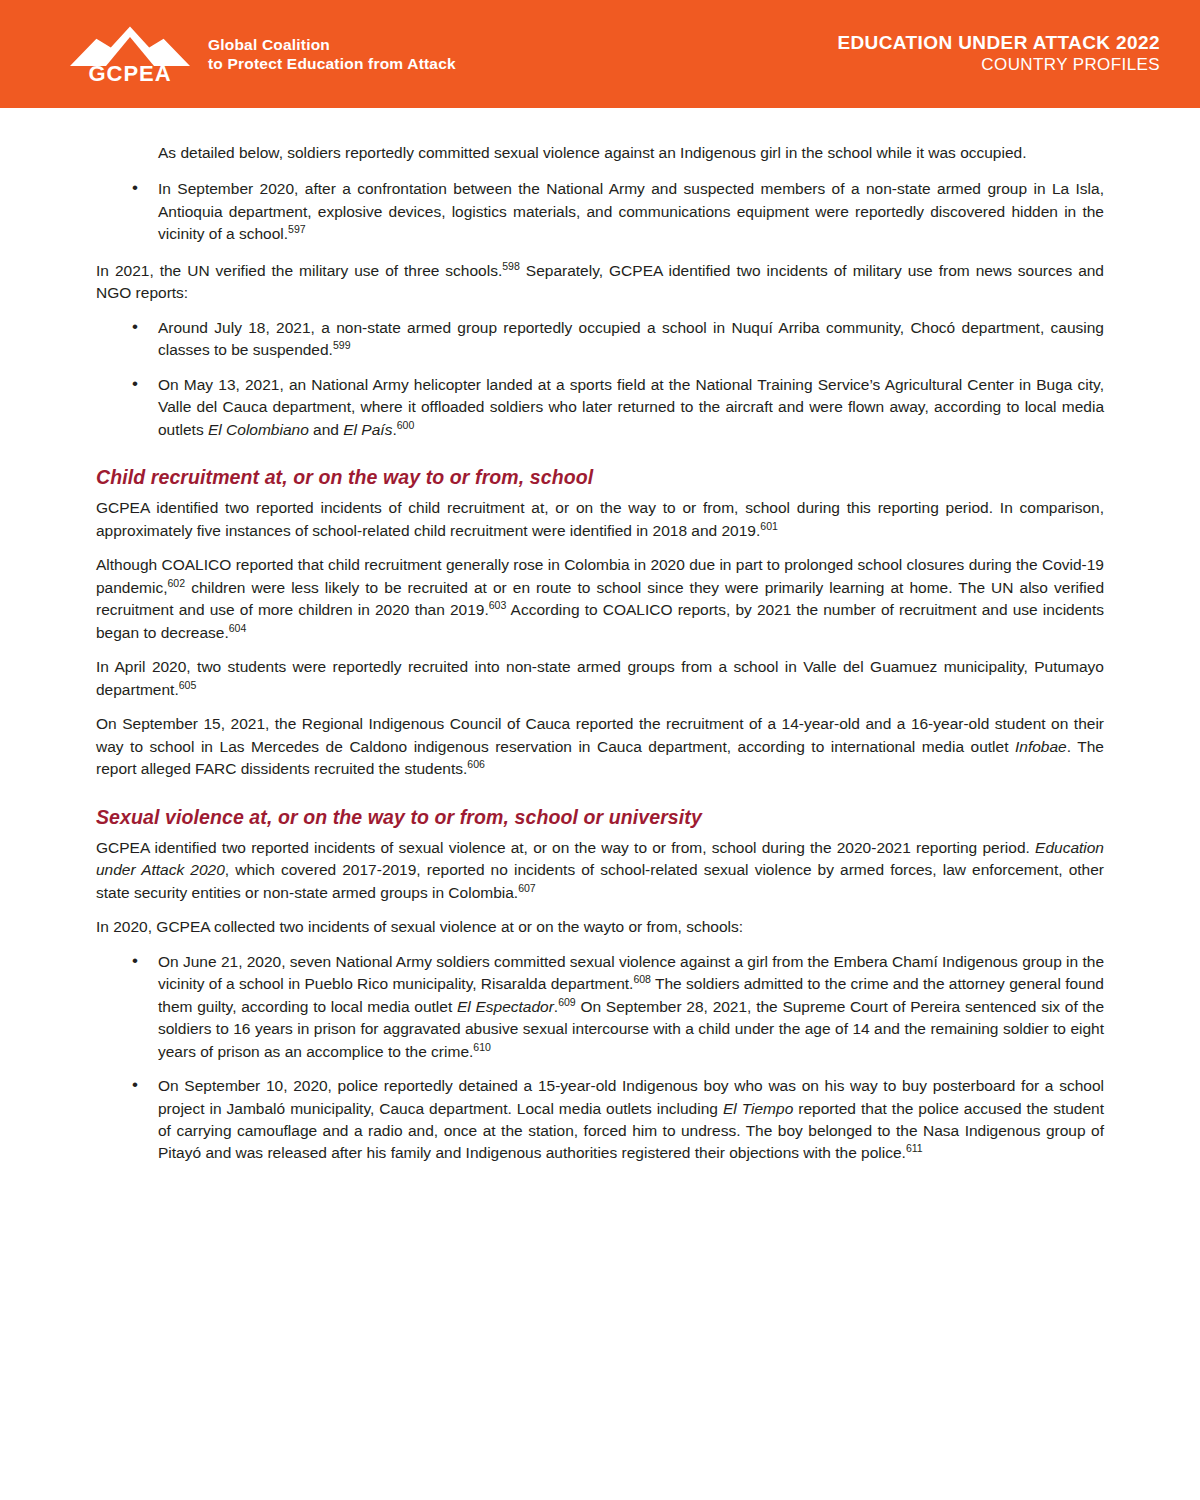GCPEA
Global Coalition
to Protect Education from Attack
EDUCATION UNDER ATTACK 2022
COUNTRY PROFILES
As detailed below, soldiers reportedly committed sexual violence against an Indigenous girl in the school while it was occupied.
In September 2020, after a confrontation between the National Army and suspected members of a non-state armed group in La Isla, Antioquia department, explosive devices, logistics materials, and communications equipment were reportedly discovered hidden in the vicinity of a school.597
In 2021, the UN verified the military use of three schools.598 Separately, GCPEA identified two incidents of military use from news sources and NGO reports:
Around July 18, 2021, a non-state armed group reportedly occupied a school in Nuquí Arriba community, Chocó department, causing classes to be suspended.599
On May 13, 2021, an National Army helicopter landed at a sports field at the National Training Service’s Agricultural Center in Buga city, Valle del Cauca department, where it offloaded soldiers who later returned to the aircraft and were flown away, according to local media outlets El Colombiano and El País.600
Child recruitment at, or on the way to or from, school
GCPEA identified two reported incidents of child recruitment at, or on the way to or from, school during this reporting period. In comparison, approximately five instances of school-related child recruitment were identified in 2018 and 2019.601
Although COALICO reported that child recruitment generally rose in Colombia in 2020 due in part to prolonged school closures during the Covid-19 pandemic,602 children were less likely to be recruited at or en route to school since they were primarily learning at home. The UN also verified recruitment and use of more children in 2020 than 2019.603 According to COALICO reports, by 2021 the number of recruitment and use incidents began to decrease.604
In April 2020, two students were reportedly recruited into non-state armed groups from a school in Valle del Guamuez municipality, Putumayo department.605
On September 15, 2021, the Regional Indigenous Council of Cauca reported the recruitment of a 14-year-old and a 16-year-old student on their way to school in Las Mercedes de Caldono indigenous reservation in Cauca department, according to international media outlet Infobae. The report alleged FARC dissidents recruited the students.606
Sexual violence at, or on the way to or from, school or university
GCPEA identified two reported incidents of sexual violence at, or on the way to or from, school during the 2020-2021 reporting period. Education under Attack 2020, which covered 2017-2019, reported no incidents of school-related sexual violence by armed forces, law enforcement, other state security entities or non-state armed groups in Colombia.607
In 2020, GCPEA collected two incidents of sexual violence at or on the wayto or from, schools:
On June 21, 2020, seven National Army soldiers committed sexual violence against a girl from the Embera Chamí Indigenous group in the vicinity of a school in Pueblo Rico municipality, Risaralda department.608 The soldiers admitted to the crime and the attorney general found them guilty, according to local media outlet El Espectador.609 On September 28, 2021, the Supreme Court of Pereira sentenced six of the soldiers to 16 years in prison for aggravated abusive sexual intercourse with a child under the age of 14 and the remaining soldier to eight years of prison as an accomplice to the crime.610
On September 10, 2020, police reportedly detained a 15-year-old Indigenous boy who was on his way to buy posterboard for a school project in Jambaló municipality, Cauca department. Local media outlets including El Tiempo reported that the police accused the student of carrying camouflage and a radio and, once at the station, forced him to undress. The boy belonged to the Nasa Indigenous group of Pitayó and was released after his family and Indigenous authorities registered their objections with the police.611